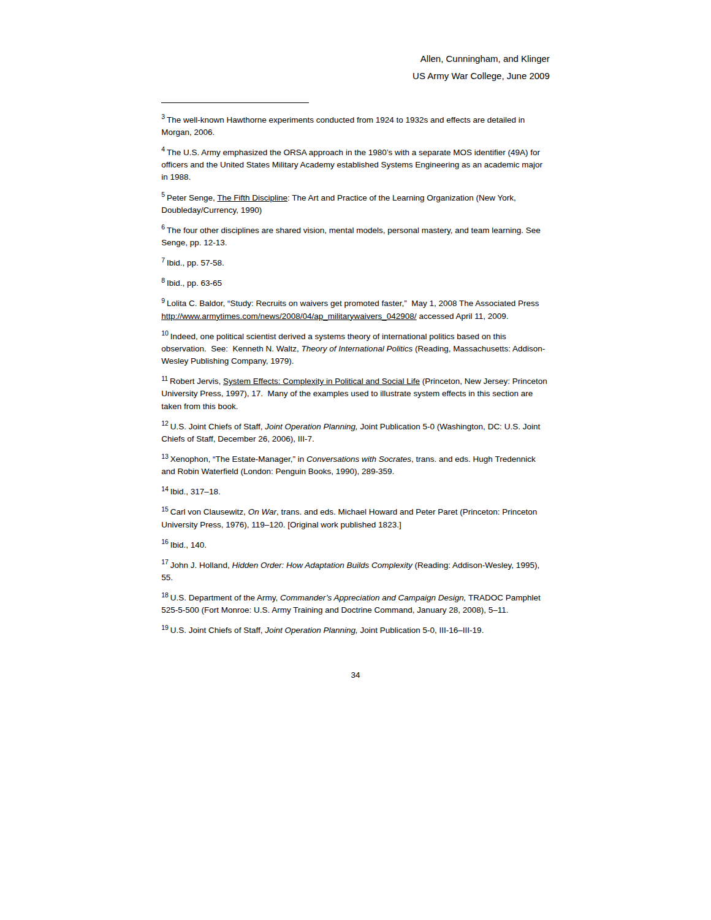Allen, Cunningham, and Klinger
US Army War College, June 2009
3The well-known Hawthorne experiments conducted from 1924 to 1932s and effects are detailed in Morgan, 2006.
4The U.S. Army emphasized the ORSA approach in the 1980’s with a separate MOS identifier (49A) for officers and the United States Military Academy established Systems Engineering as an academic major in 1988.
5Peter Senge, The Fifth Discipline: The Art and Practice of the Learning Organization (New York, Doubleday/Currency, 1990)
6The four other disciplines are shared vision, mental models, personal mastery, and team learning. See Senge, pp. 12-13.
7Ibid., pp. 57-58.
8Ibid., pp. 63-65
9Lolita C. Baldor, “Study: Recruits on waivers get promoted faster,” May 1, 2008 The Associated Press http://www.armytimes.com/news/2008/04/ap_militarywaivers_042908/ accessed April 11, 2009.
10Indeed, one political scientist derived a systems theory of international politics based on this observation. See: Kenneth N. Waltz, Theory of International Politics (Reading, Massachusetts: Addison-Wesley Publishing Company, 1979).
11Robert Jervis, System Effects: Complexity in Political and Social Life (Princeton, New Jersey: Princeton University Press, 1997), 17. Many of the examples used to illustrate system effects in this section are taken from this book.
12U.S. Joint Chiefs of Staff, Joint Operation Planning, Joint Publication 5-0 (Washington, DC: U.S. Joint Chiefs of Staff, December 26, 2006), III-7.
13Xenophon, “The Estate-Manager,” in Conversations with Socrates, trans. and eds. Hugh Tredennick and Robin Waterfield (London: Penguin Books, 1990), 289-359.
14Ibid., 317–18.
15Carl von Clausewitz, On War, trans. and eds. Michael Howard and Peter Paret (Princeton: Princeton University Press, 1976), 119–120. [Original work published 1823.]
16Ibid., 140.
17John J. Holland, Hidden Order: How Adaptation Builds Complexity (Reading: Addison-Wesley, 1995), 55.
18U.S. Department of the Army, Commander’s Appreciation and Campaign Design, TRADOC Pamphlet 525-5-500 (Fort Monroe: U.S. Army Training and Doctrine Command, January 28, 2008), 5–11.
19U.S. Joint Chiefs of Staff, Joint Operation Planning, Joint Publication 5-0, III-16–III-19.
34